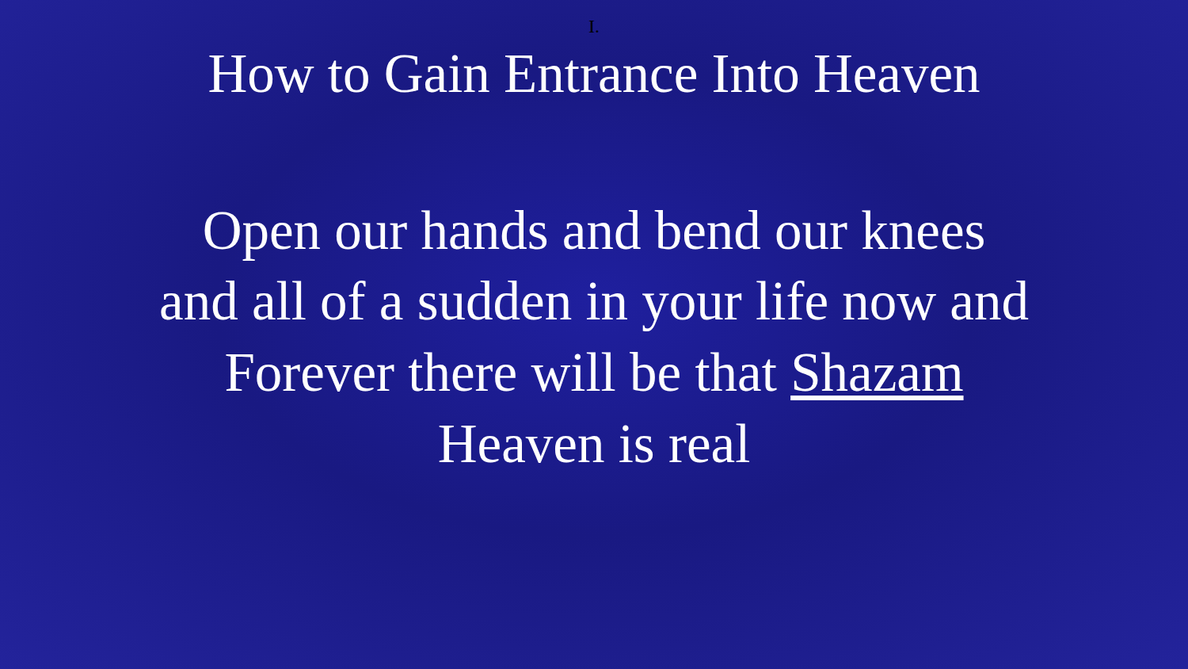I.
How to Gain Entrance Into Heaven
Open our hands and bend our knees
and all of a sudden in your life now and
Forever there will be that Shazam
Heaven is real